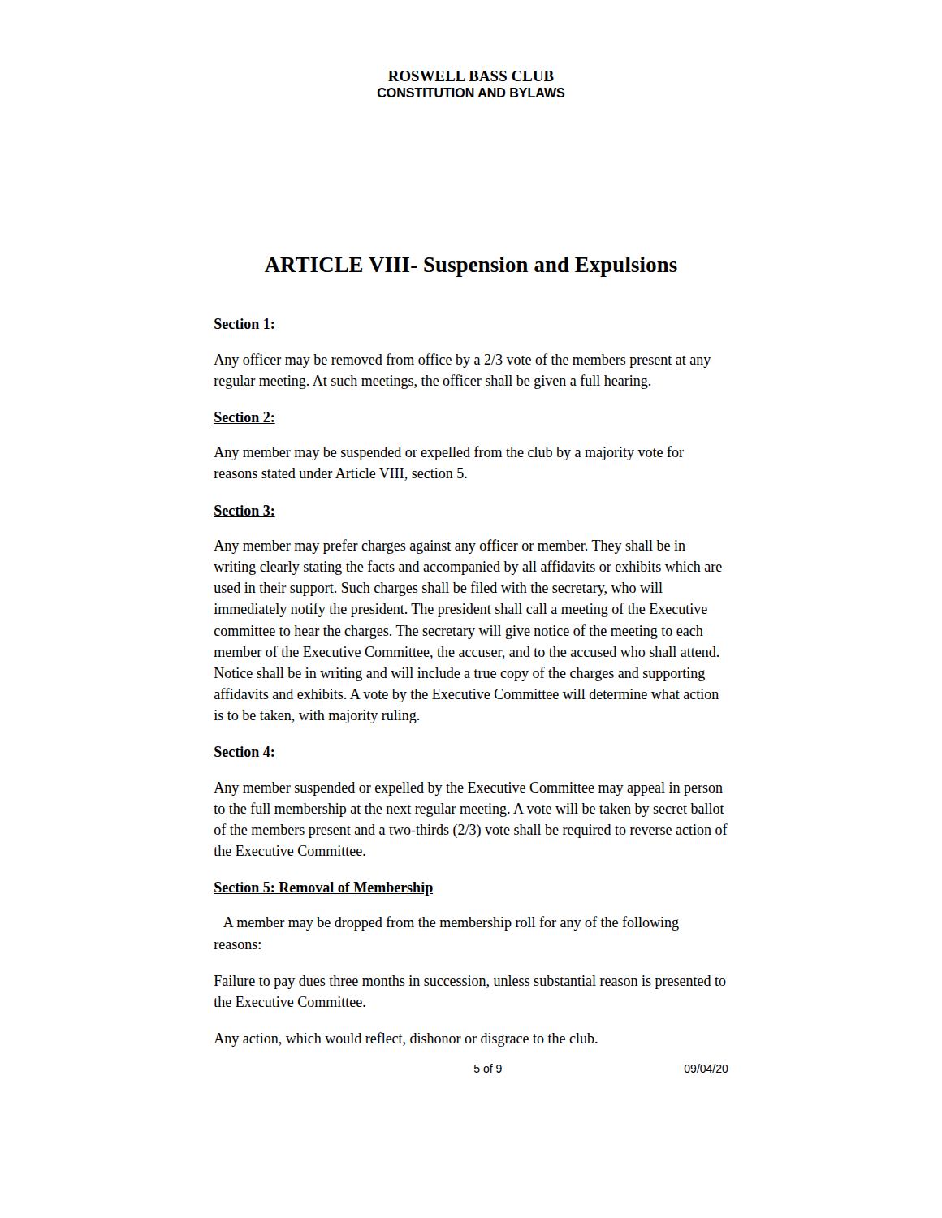ROSWELL BASS CLUB
CONSTITUTION AND BYLAWS
ARTICLE VIII- Suspension and Expulsions
Section 1:
Any officer may be removed from office by a 2/3 vote of the members present at any regular meeting. At such meetings, the officer shall be given a full hearing.
Section 2:
Any member may be suspended or expelled from the club by a majority vote for reasons stated under Article VIII, section 5.
Section 3:
Any member may prefer charges against any officer or member. They shall be in writing clearly stating the facts and accompanied by all affidavits or exhibits which are used in their support. Such charges shall be filed with the secretary, who will immediately notify the president. The president shall call a meeting of the Executive committee to hear the charges. The secretary will give notice of the meeting to each member of the Executive Committee, the accuser, and to the accused who shall attend. Notice shall be in writing and will include a true copy of the charges and supporting affidavits and exhibits. A vote by the Executive Committee will determine what action is to be taken, with majority ruling.
Section 4:
Any member suspended or expelled by the Executive Committee may appeal in person to the full membership at the next regular meeting. A vote will be taken by secret ballot of the members present and a two-thirds (2/3) vote shall be required to reverse action of the Executive Committee.
Section 5: Removal of Membership
A member may be dropped from the membership roll for any of the following reasons:
Failure to pay dues three months in succession, unless substantial reason is presented to the Executive Committee.
Any action, which would reflect, dishonor or disgrace to the club.
5 of 9 09/04/20